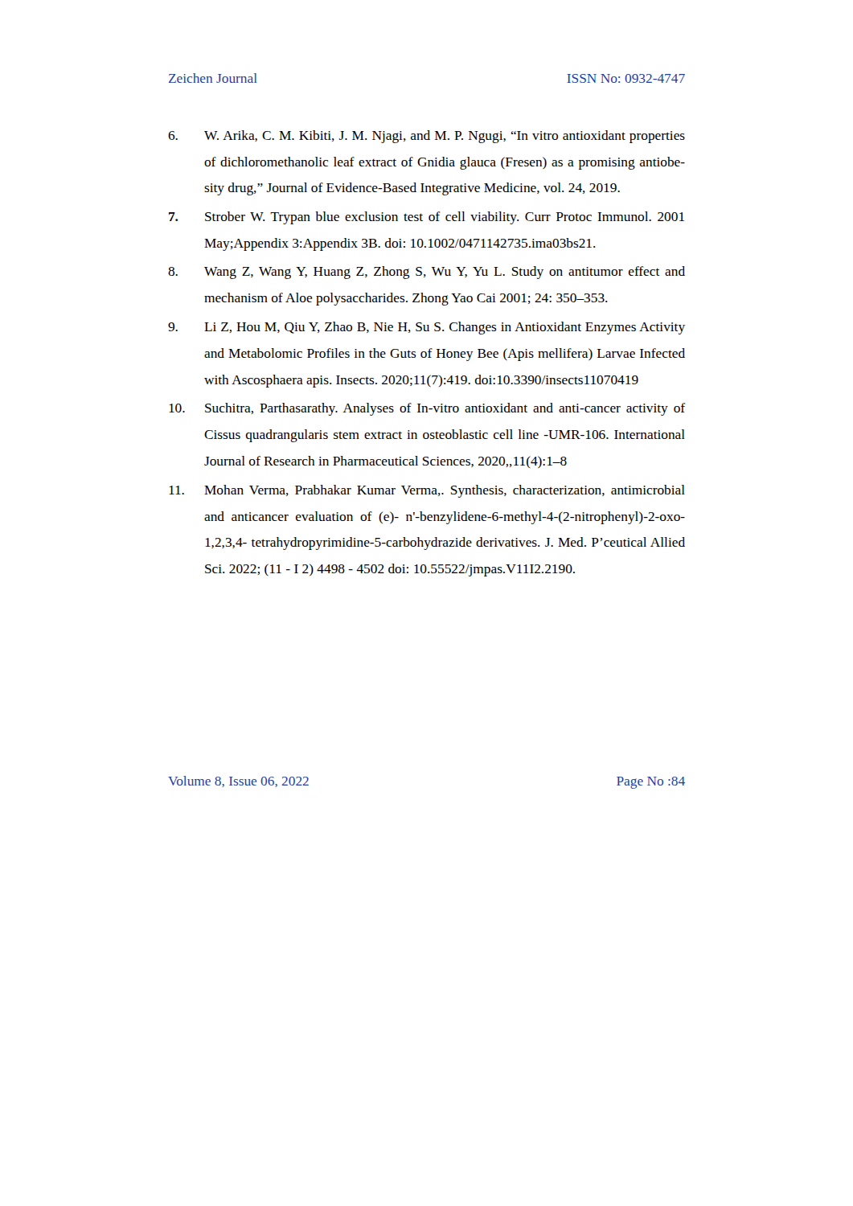Zeichen Journal ISSN No: 0932-4747
6. W. Arika, C. M. Kibiti, J. M. Njagi, and M. P. Ngugi, “In vitro antioxidant properties of dichloromethanolic leaf extract of Gnidia glauca (Fresen) as a promising antiobesity drug,” Journal of Evidence-Based Integrative Medicine, vol. 24, 2019.
7. Strober W. Trypan blue exclusion test of cell viability. Curr Protoc Immunol. 2001 May;Appendix 3:Appendix 3B. doi: 10.1002/0471142735.ima03bs21.
8. Wang Z, Wang Y, Huang Z, Zhong S, Wu Y, Yu L. Study on antitumor effect and mechanism of Aloe polysaccharides. Zhong Yao Cai 2001; 24: 350–353.
9. Li Z, Hou M, Qiu Y, Zhao B, Nie H, Su S. Changes in Antioxidant Enzymes Activity and Metabolomic Profiles in the Guts of Honey Bee (Apis mellifera) Larvae Infected with Ascosphaera apis. Insects. 2020;11(7):419. doi:10.3390/insects11070419
10. Suchitra, Parthasarathy. Analyses of In-vitro antioxidant and anti-cancer activity of Cissus quadrangularis stem extract in osteoblastic cell line -UMR-106. International Journal of Research in Pharmaceutical Sciences, 2020,,11(4):1–8
11. Mohan Verma, Prabhakar Kumar Verma,. Synthesis, characterization, antimicrobial and anticancer evaluation of (e)- n'-benzylidene-6-methyl-4-(2-nitrophenyl)-2-oxo-1,2,3,4- tetrahydropyrimidine-5-carbohydrazide derivatives. J. Med. P’ceutical Allied Sci. 2022; (11 - I 2) 4498 - 4502 doi: 10.55522/jmpas.V11I2.2190.
Volume 8, Issue 06, 2022 Page No :84